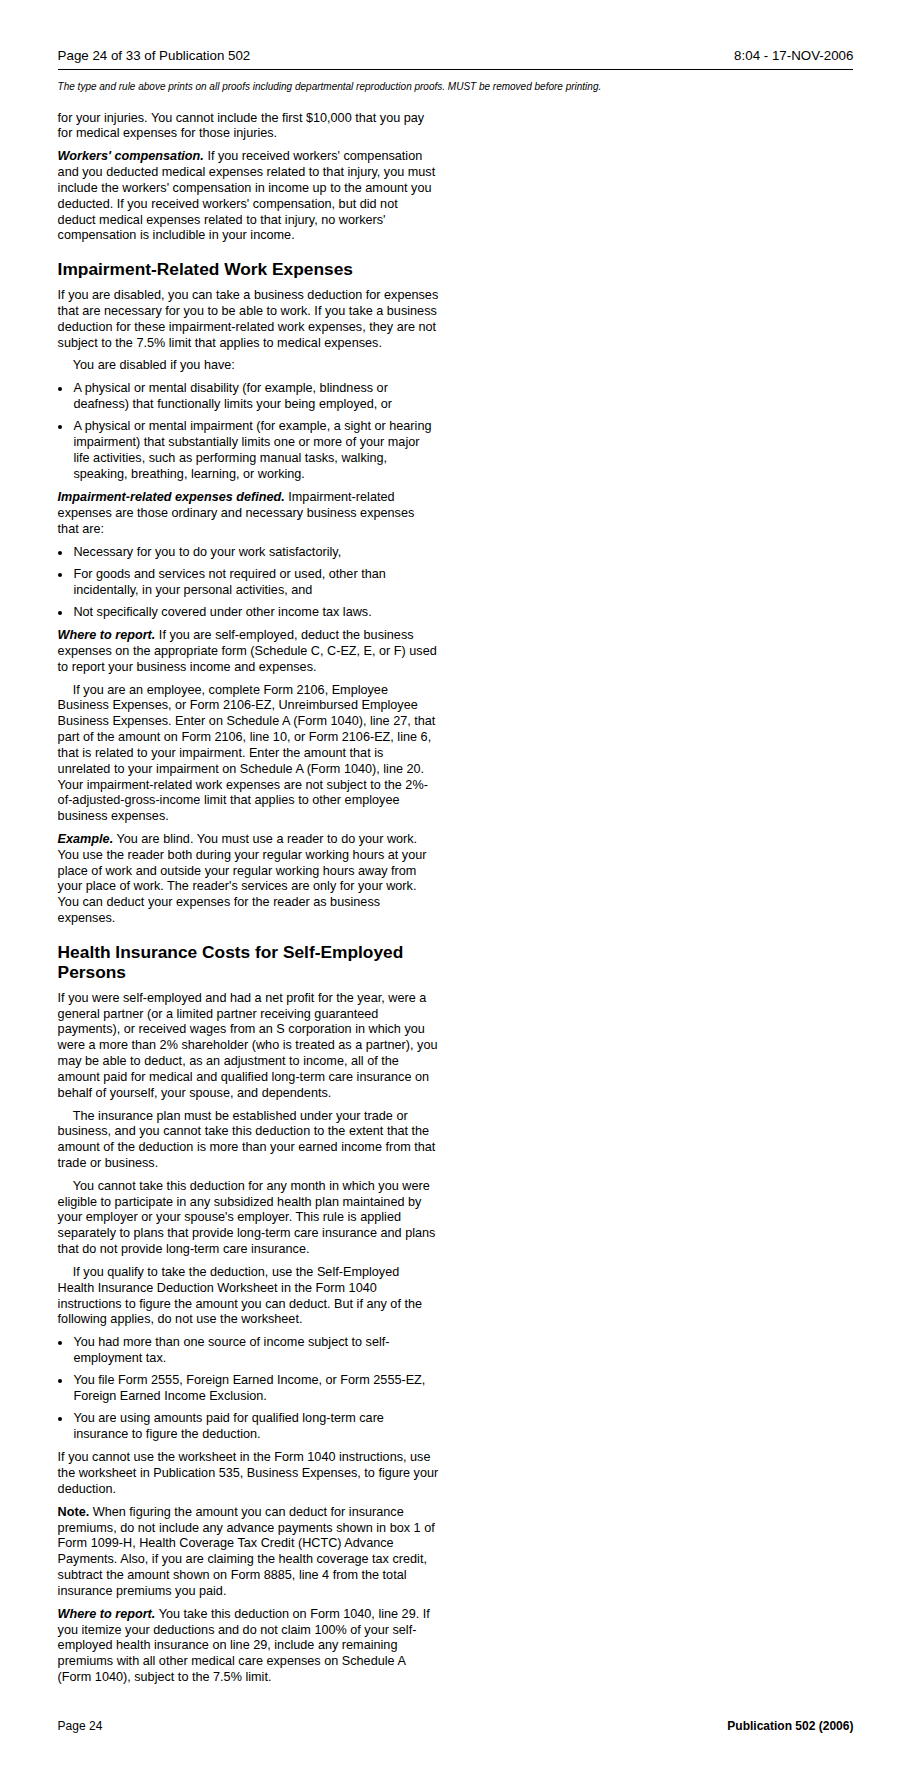Page 24 of 33 of Publication 502
8:04 - 17-NOV-2006
The type and rule above prints on all proofs including departmental reproduction proofs. MUST be removed before printing.
for your injuries. You cannot include the first $10,000 that you pay for medical expenses for those injuries.
Workers' compensation. If you received workers' compensation and you deducted medical expenses related to that injury, you must include the workers' compensation in income up to the amount you deducted. If you received workers' compensation, but did not deduct medical expenses related to that injury, no workers' compensation is includible in your income.
Impairment-Related Work Expenses
If you are disabled, you can take a business deduction for expenses that are necessary for you to be able to work. If you take a business deduction for these impairment-related work expenses, they are not subject to the 7.5% limit that applies to medical expenses.
You are disabled if you have:
A physical or mental disability (for example, blindness or deafness) that functionally limits your being employed, or
A physical or mental impairment (for example, a sight or hearing impairment) that substantially limits one or more of your major life activities, such as performing manual tasks, walking, speaking, breathing, learning, or working.
Impairment-related expenses defined. Impairment-related expenses are those ordinary and necessary business expenses that are:
Necessary for you to do your work satisfactorily,
For goods and services not required or used, other than incidentally, in your personal activities, and
Not specifically covered under other income tax laws.
Where to report. If you are self-employed, deduct the business expenses on the appropriate form (Schedule C, C-EZ, E, or F) used to report your business income and expenses.
If you are an employee, complete Form 2106, Employee Business Expenses, or Form 2106-EZ, Unreimbursed Employee Business Expenses. Enter on Schedule A (Form 1040), line 27, that part of the amount on Form 2106, line 10, or Form 2106-EZ, line 6, that is related to your impairment. Enter the amount that is unrelated to your impairment on Schedule A (Form 1040), line 20. Your impairment-related work expenses are not subject to the 2%-of-adjusted-gross-income limit that applies to other employee business expenses.
Example. You are blind. You must use a reader to do your work. You use the reader both during your regular working hours at your place of work and outside your regular working hours away from your place of work. The reader's services are only for your work. You can deduct your expenses for the reader as business expenses.
Health Insurance Costs for Self-Employed Persons
If you were self-employed and had a net profit for the year, were a general partner (or a limited partner receiving guaranteed payments), or received wages from an S corporation in which you were a more than 2% shareholder (who is treated as a partner), you may be able to deduct, as an adjustment to income, all of the amount paid for medical and qualified long-term care insurance on behalf of yourself, your spouse, and dependents.
The insurance plan must be established under your trade or business, and you cannot take this deduction to the extent that the amount of the deduction is more than your earned income from that trade or business.
You cannot take this deduction for any month in which you were eligible to participate in any subsidized health plan maintained by your employer or your spouse's employer. This rule is applied separately to plans that provide long-term care insurance and plans that do not provide long-term care insurance.
If you qualify to take the deduction, use the Self-Employed Health Insurance Deduction Worksheet in the Form 1040 instructions to figure the amount you can deduct. But if any of the following applies, do not use the worksheet.
You had more than one source of income subject to self-employment tax.
You file Form 2555, Foreign Earned Income, or Form 2555-EZ, Foreign Earned Income Exclusion.
You are using amounts paid for qualified long-term care insurance to figure the deduction.
If you cannot use the worksheet in the Form 1040 instructions, use the worksheet in Publication 535, Business Expenses, to figure your deduction.
Note. When figuring the amount you can deduct for insurance premiums, do not include any advance payments shown in box 1 of Form 1099-H, Health Coverage Tax Credit (HCTC) Advance Payments. Also, if you are claiming the health coverage tax credit, subtract the amount shown on Form 8885, line 4 from the total insurance premiums you paid.
Where to report. You take this deduction on Form 1040, line 29. If you itemize your deductions and do not claim 100% of your self-employed health insurance on line 29, include any remaining premiums with all other medical care expenses on Schedule A (Form 1040), subject to the 7.5% limit.
Page 24
Publication 502 (2006)